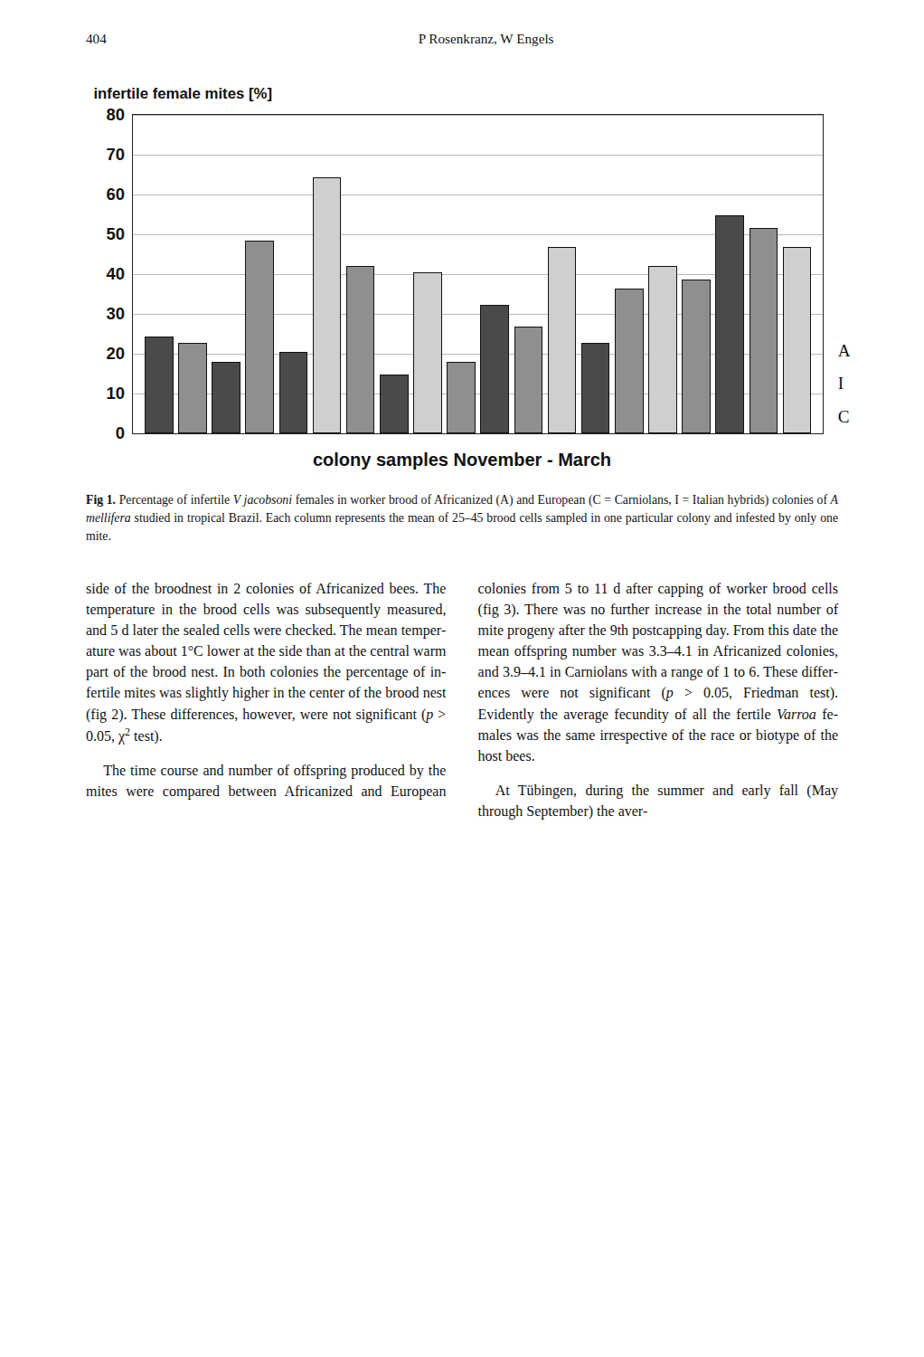404 P Rosenkranz, W Engels
infertile female mites [%]
80 70 60 50 40 30 20 10 0
A
I
C
colony samples November - March
Fig 1. Percentage of infertile V jacobsoni females in worker brood of Africanized (A) and European (C = Carniolans, I = Italian hybrids) colonies of A mellifera studied in tropical Brazil. Each column represents the mean of 25–45 brood cells sampled in one particular colony and infested by only one mite.
side of the broodnest in 2 colonies of Africanized bees. The temperature in the brood cells was subsequently measured, and 5 d later the sealed cells were checked. The mean temperature was about 1°C lower at the side than at the central warm part of the brood nest. In both colonies the percentage of infertile mites was slightly higher in the center of the brood nest (fig 2). These differences, however, were not significant (p > 0.05, χ2 test).
The time course and number of offspring produced by the mites were compared between Africanized and European colonies from 5 to 11 d after capping of worker brood cells (fig 3). There was no further increase in the total number of mite progeny after the 9th postcapping day. From this date the mean offspring number was 3.3–4.1 in Africanized colonies, and 3.9–4.1 in Carniolans with a range of 1 to 6. These differences were not significant (p > 0.05, Friedman test). Evidently the average fecundity of all the fertile Varroa females was the same irrespective of the race or biotype of the host bees.
At Tübingen, during the summer and early fall (May through September) the aver-